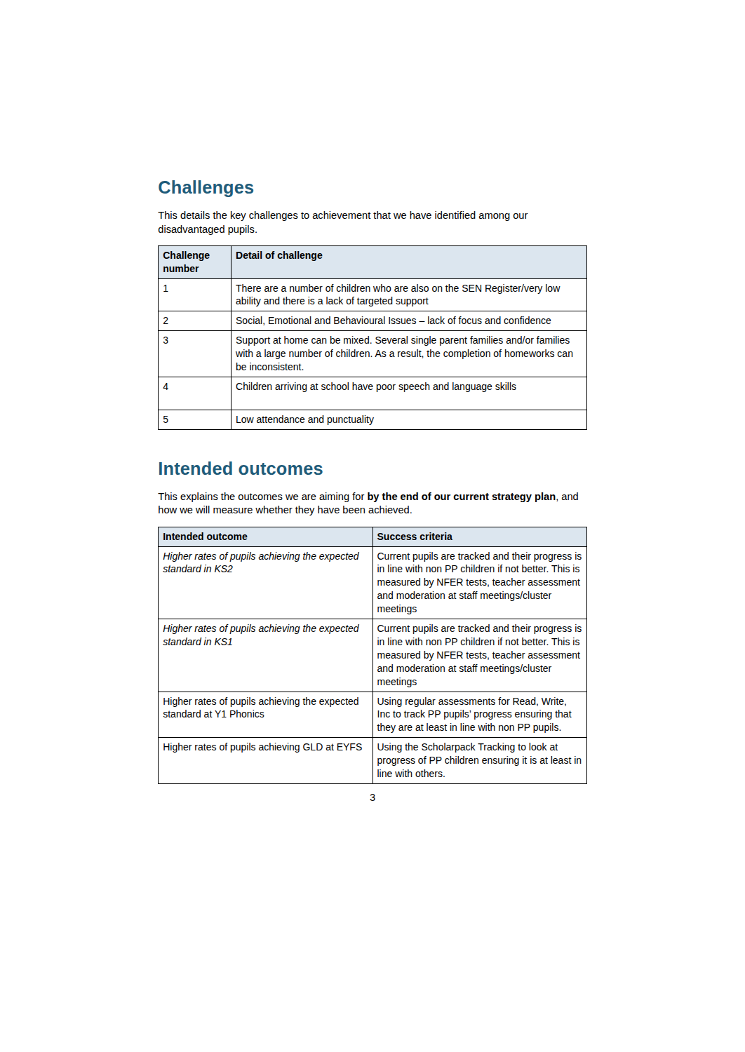Challenges
This details the key challenges to achievement that we have identified among our disadvantaged pupils.
| Challenge number | Detail of challenge |
| --- | --- |
| 1 | There are a number of children who are also on the SEN Register/very low ability and there is a lack of targeted support |
| 2 | Social, Emotional and Behavioural Issues – lack of focus and confidence |
| 3 | Support at home can be mixed. Several single parent families and/or families with a large number of children. As a result, the completion of homeworks can be inconsistent. |
| 4 | Children arriving at school have poor speech and language skills |
| 5 | Low attendance and punctuality |
Intended outcomes
This explains the outcomes we are aiming for by the end of our current strategy plan, and how we will measure whether they have been achieved.
| Intended outcome | Success criteria |
| --- | --- |
| Higher rates of pupils achieving the expected standard in KS2 | Current pupils are tracked and their progress is in line with non PP children if not better. This is measured by NFER tests, teacher assessment and moderation at staff meetings/cluster meetings |
| Higher rates of pupils achieving the expected standard in KS1 | Current pupils are tracked and their progress is in line with non PP children if not better. This is measured by NFER tests, teacher assessment and moderation at staff meetings/cluster meetings |
| Higher rates of pupils achieving the expected standard at Y1 Phonics | Using regular assessments for Read, Write, Inc to track PP pupils’ progress ensuring that they are at least in line with non PP pupils. |
| Higher rates of pupils achieving GLD at EYFS | Using the Scholarpack Tracking to look at progress of PP children ensuring it is at least in line with others. |
3